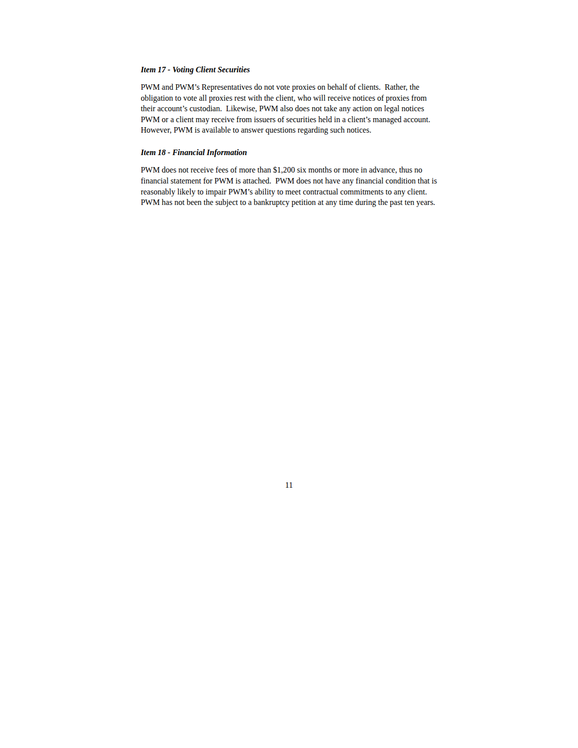Item 17 - Voting Client Securities
PWM and PWM’s Representatives do not vote proxies on behalf of clients. Rather, the obligation to vote all proxies rest with the client, who will receive notices of proxies from their account’s custodian. Likewise, PWM also does not take any action on legal notices PWM or a client may receive from issuers of securities held in a client’s managed account. However, PWM is available to answer questions regarding such notices.
Item 18 - Financial Information
PWM does not receive fees of more than $1,200 six months or more in advance, thus no financial statement for PWM is attached. PWM does not have any financial condition that is reasonably likely to impair PWM’s ability to meet contractual commitments to any client. PWM has not been the subject to a bankruptcy petition at any time during the past ten years.
11